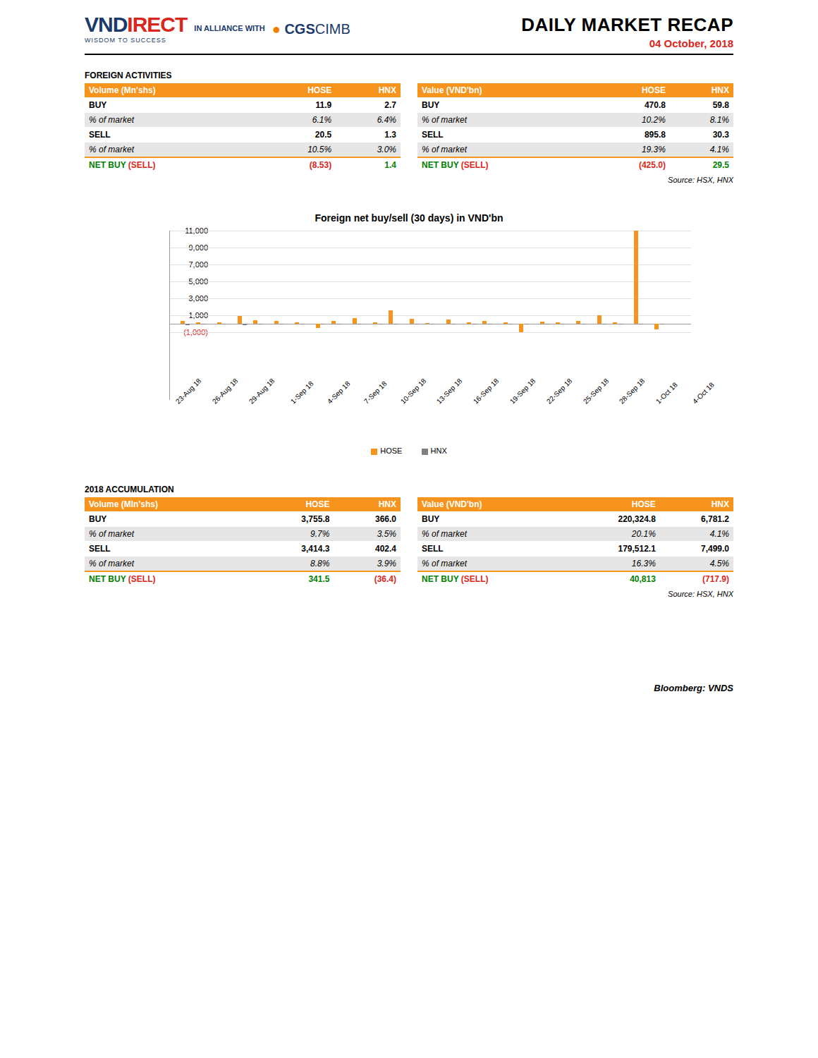VNDIRECT
WISDOM TO SUCCESS
IN ALLIANCE WITH
● CGSCIMB
DAILY MARKET RECAP
04 October, 2018
FOREIGN ACTIVITIES
| Volume (Mn'shs) | HOSE | HNX |
| --- | --- | --- |
| BUY | 11.9 | 2.7 |
| % of market | 6.1% | 6.4% |
| SELL | 20.5 | 1.3 |
| % of market | 10.5% | 3.0% |
| NET BUY (SELL) | (8.53) | 1.4 |
| Value (VND'bn) | HOSE | HNX |
| --- | --- | --- |
| BUY | 470.8 | 59.8 |
| % of market | 10.2% | 8.1% |
| SELL | 895.8 | 30.3 |
| % of market | 19.3% | 4.1% |
| NET BUY (SELL) | (425.0) | 29.5 |
Source: HSX, HNX
Foreign net buy/sell (30 days) in VND'bn
11,000 9,000 7,000 5,000 3,000 1,000 (1,000)
23-Aug 18 26-Aug 18 29-Aug 18 1-Sep 18 4-Sep 18 7-Sep 18 10-Sep 18 13-Sep 18 16-Sep 18 19-Sep 18 22-Sep 18 25-Sep 18 28-Sep 18 1-Oct 18 4-Oct 18
HOSE HNX
2018 ACCUMULATION
| Volume (Mln'shs) | HOSE | HNX |
| --- | --- | --- |
| BUY | 3,755.8 | 366.0 |
| % of market | 9.7% | 3.5% |
| SELL | 3,414.3 | 402.4 |
| % of market | 8.8% | 3.9% |
| NET BUY (SELL) | 341.5 | (36.4) |
| Value (VND'bn) | HOSE | HNX |
| --- | --- | --- |
| BUY | 220,324.8 | 6,781.2 |
| % of market | 20.1% | 4.1% |
| SELL | 179,512.1 | 7,499.0 |
| % of market | 16.3% | 4.5% |
| NET BUY (SELL) | 40,813 | (717.9) |
Source: HSX, HNX
Bloomberg: VNDS